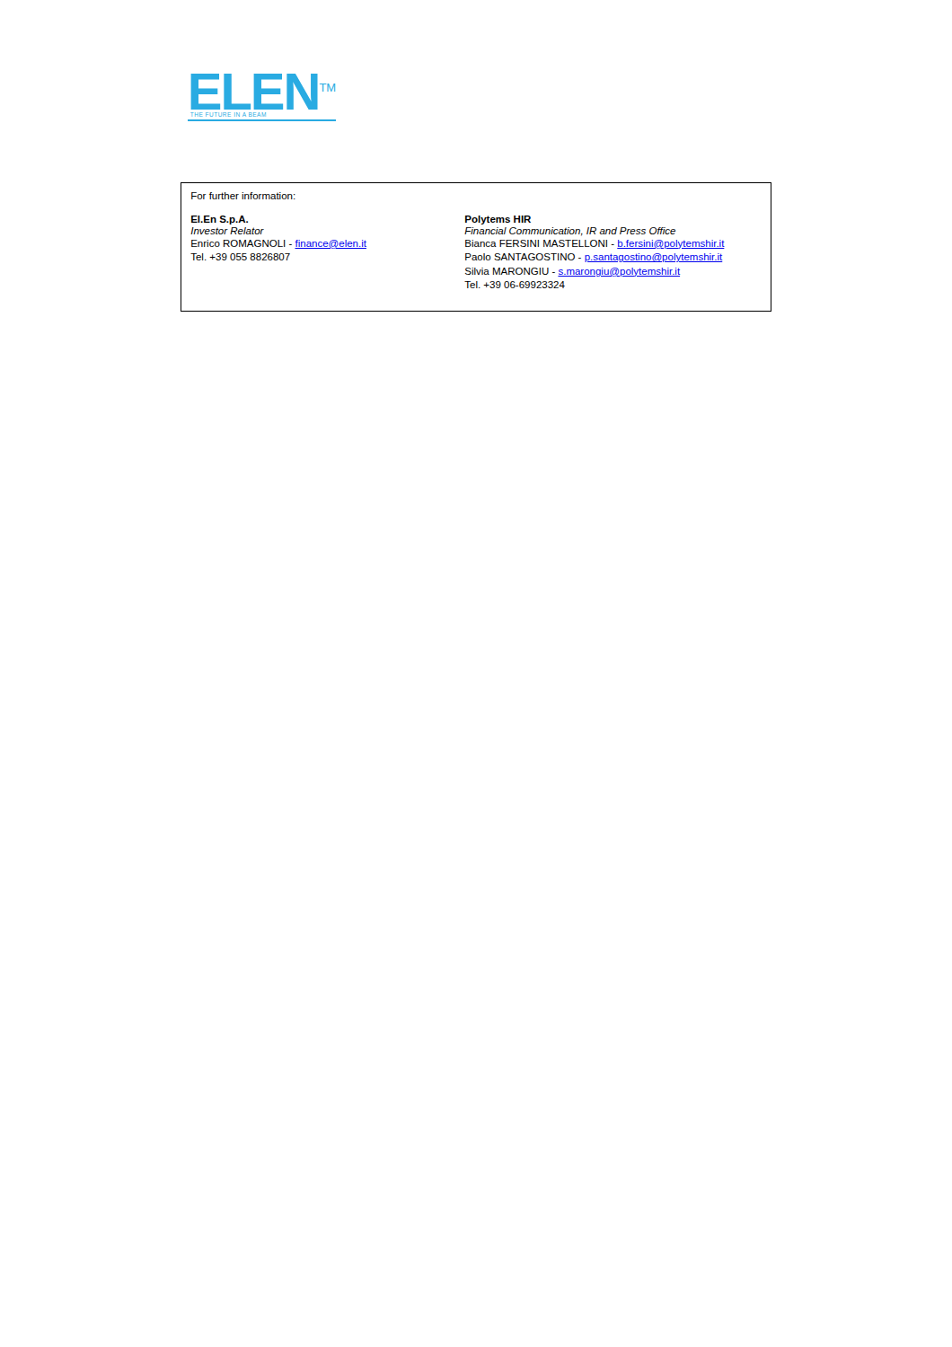ELENTM
THE FUTURE IN A BEAM
For further information:
| El.En S.p.A. Investor Relator Enrico ROMAGNOLI - finance@elen.it Tel. +39 055 8826807 | Polytems HIR Financial Communication, IR and Press Office Bianca FERSINI MASTELLONI - b.fersini@polytemshir.it Paolo SANTAGOSTINO - p.santagostino@polytemshir.it Silvia MARONGIU - s.marongiu@polytemshir.it Tel. +39 06-69923324 |